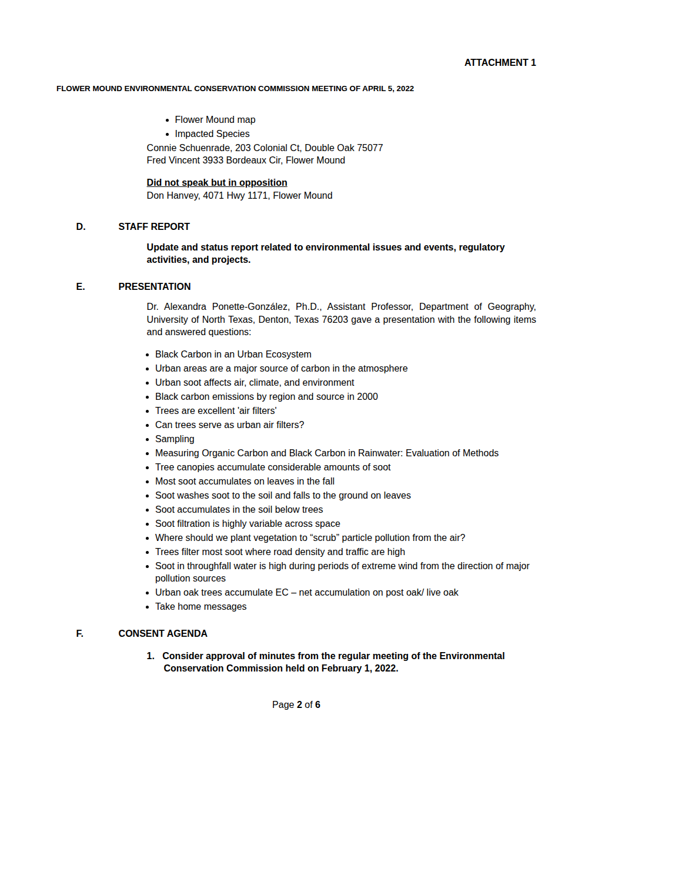ATTACHMENT 1
FLOWER MOUND ENVIRONMENTAL CONSERVATION COMMISSION MEETING OF APRIL 5, 2022
Flower Mound map
Impacted Species
Connie Schuenrade, 203 Colonial Ct, Double Oak 75077
Fred Vincent 3933 Bordeaux Cir, Flower Mound
Did not speak but in opposition
Don Hanvey, 4071 Hwy 1171, Flower Mound
D.
STAFF REPORT
Update and status report related to environmental issues and events, regulatory activities, and projects.
E.
PRESENTATION
Dr. Alexandra Ponette-González, Ph.D., Assistant Professor, Department of Geography, University of North Texas, Denton, Texas 76203 gave a presentation with the following items and answered questions:
Black Carbon in an Urban Ecosystem
Urban areas are a major source of carbon in the atmosphere
Urban soot affects air, climate, and environment
Black carbon emissions by region and source in 2000
Trees are excellent 'air filters'
Can trees serve as urban air filters?
Sampling
Measuring Organic Carbon and Black Carbon in Rainwater: Evaluation of Methods
Tree canopies accumulate considerable amounts of soot
Most soot accumulates on leaves in the fall
Soot washes soot to the soil and falls to the ground on leaves
Soot accumulates in the soil below trees
Soot filtration is highly variable across space
Where should we plant vegetation to “scrub” particle pollution from the air?
Trees filter most soot where road density and traffic are high
Soot in throughfall water is high during periods of extreme wind from the direction of major pollution sources
Urban oak trees accumulate EC – net accumulation on post oak/ live oak
Take home messages
F.
CONSENT AGENDA
1. Consider approval of minutes from the regular meeting of the Environmental Conservation Commission held on February 1, 2022.
Page 2 of 6